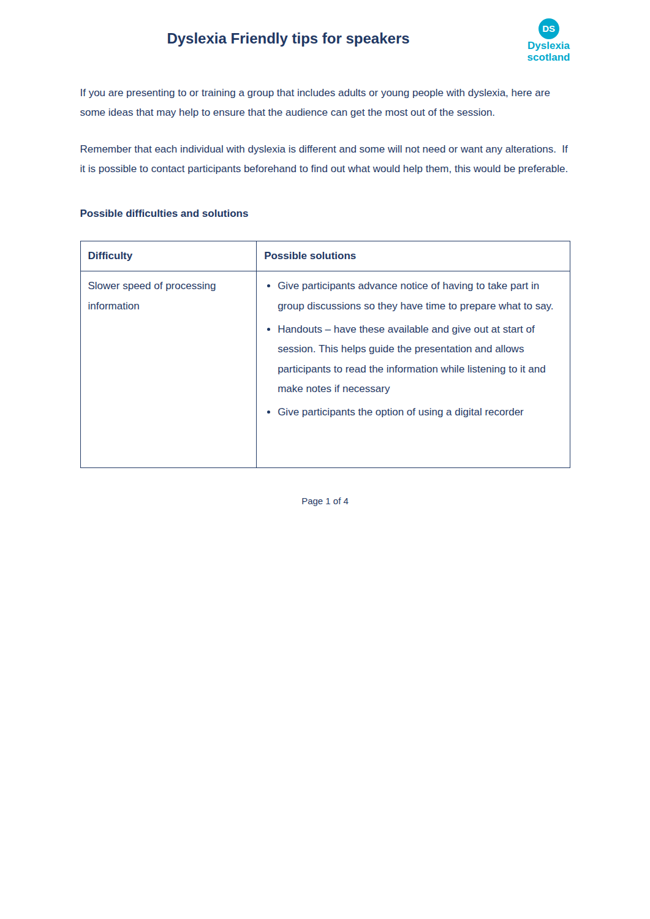DS Dyslexia scotland
Dyslexia Friendly tips for speakers
If you are presenting to or training a group that includes adults or young people with dyslexia, here are some ideas that may help to ensure that the audience can get the most out of the session.
Remember that each individual with dyslexia is different and some will not need or want any alterations. If it is possible to contact participants beforehand to find out what would help them, this would be preferable.
Possible difficulties and solutions
| Difficulty | Possible solutions |
| --- | --- |
| Slower speed of processing information | Give participants advance notice of having to take part in group discussions so they have time to prepare what to say. Handouts – have these available and give out at start of session. This helps guide the presentation and allows participants to read the information while listening to it and make notes if necessary Give participants the option of using a digital recorder |
Page 1 of 4